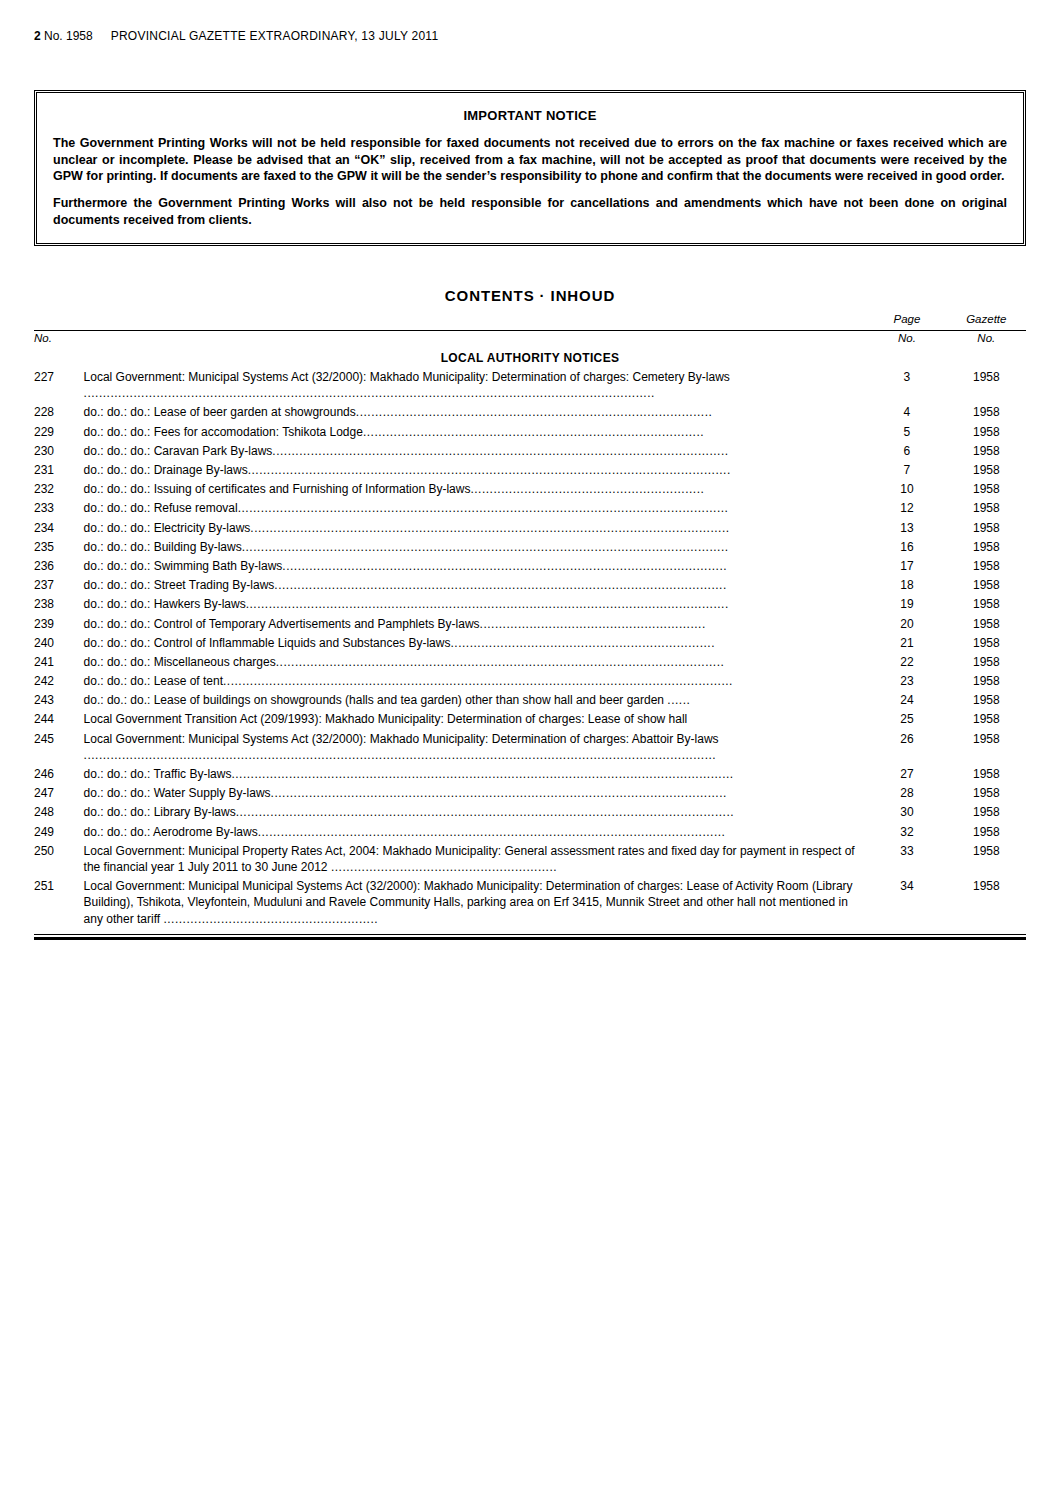2 No. 1958 PROVINCIAL GAZETTE EXTRAORDINARY, 13 JULY 2011
IMPORTANT NOTICE
The Government Printing Works will not be held responsible for faxed documents not received due to errors on the fax machine or faxes received which are unclear or incomplete. Please be advised that an “OK” slip, received from a fax machine, will not be accepted as proof that documents were received by the GPW for printing. If documents are faxed to the GPW it will be the sender’s responsibility to phone and confirm that the documents were received in good order.
Furthermore the Government Printing Works will also not be held responsible for cancellations and amendments which have not been done on original documents received from clients.
CONTENTS · INHOUD
| | | Page | Gazette |
| --- | --- | --- | --- |
| No. | | No. | No. |
| LOCAL AUTHORITY NOTICES |
| 227 | Local Government: Municipal Systems Act (32/2000): Makhado Municipality: Determination of charges: Cemetery By-laws ..................................................................................................................................................... | 3 | 1958 |
| 228 | do.: do.: do.: Lease of beer garden at showgrounds ............................................................................................. | 4 | 1958 |
| 229 | do.: do.: do.: Fees for accomodation: Tshikota Lodge ......................................................................................... | 5 | 1958 |
| 230 | do.: do.: do.: Caravan Park By-laws ....................................................................................................................... | 6 | 1958 |
| 231 | do.: do.: do.: Drainage By-laws .............................................................................................................................. | 7 | 1958 |
| 232 | do.: do.: do.: Issuing of certificates and Furnishing of Information By-laws ............................................................. | 10 | 1958 |
| 233 | do.: do.: do.: Refuse removal ................................................................................................................................ | 12 | 1958 |
| 234 | do.: do.: do.: Electricity By-laws ............................................................................................................................. | 13 | 1958 |
| 235 | do.: do.: do.: Building By-laws ............................................................................................................................... | 16 | 1958 |
| 236 | do.: do.: do.: Swimming Bath By-laws .................................................................................................................... | 17 | 1958 |
| 237 | do.: do.: do.: Street Trading By-laws ...................................................................................................................... | 18 | 1958 |
| 238 | do.: do.: do.: Hawkers By-laws .............................................................................................................................. | 19 | 1958 |
| 239 | do.: do.: do.: Control of Temporary Advertisements and Pamphlets By-laws ........................................................... | 20 | 1958 |
| 240 | do.: do.: do.: Control of Inflammable Liquids and Substances By-laws ..................................................................... | 21 | 1958 |
| 241 | do.: do.: do.: Miscellaneous charges ..................................................................................................................... | 22 | 1958 |
| 242 | do.: do.: do.: Lease of tent ..................................................................................................................................... | 23 | 1958 |
| 243 | do.: do.: do.: Lease of buildings on showgrounds (halls and tea garden) other than show hall and beer garden ...... | 24 | 1958 |
| 244 | Local Government Transition Act (209/1993): Makhado Municipality: Determination of charges: Lease of show hall | 25 | 1958 |
| 245 | Local Government: Municipal Systems Act (32/2000): Makhado Municipality: Determination of charges: Abattoir By-laws ..................................................................................................................................................................... | 26 | 1958 |
| 246 | do.: do.: do.: Traffic By-laws ................................................................................................................................... | 27 | 1958 |
| 247 | do.: do.: do.: Water Supply By-laws ....................................................................................................................... | 28 | 1958 |
| 248 | do.: do.: do.: Library By-laws .................................................................................................................................. | 30 | 1958 |
| 249 | do.: do.: do.: Aerodrome By-laws .......................................................................................................................... | 32 | 1958 |
| 250 | Local Government: Municipal Property Rates Act, 2004: Makhado Municipality: General assessment rates and fixed day for payment in respect of the financial year 1 July 2011 to 30 June 2012 ........................................................... | 33 | 1958 |
| 251 | Local Government: Municipal Municipal Systems Act (32/2000): Makhado Municipality: Determination of charges: Lease of Activity Room (Library Building), Tshikota, Vleyfontein, Muduluni and Ravele Community Halls, parking area on Erf 3415, Munnik Street and other hall not mentioned in any other tariff ........................................................ | 34 | 1958 |